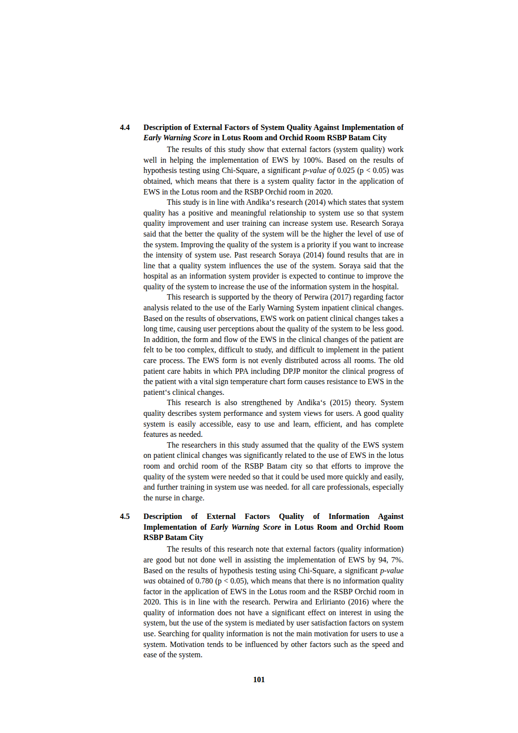4.4 Description of External Factors of System Quality Against Implementation of Early Warning Score in Lotus Room and Orchid Room RSBP Batam City
The results of this study show that external factors (system quality) work well in helping the implementation of EWS by 100%. Based on the results of hypothesis testing using Chi-Square, a significant p-value of 0.025 (p < 0.05) was obtained, which means that there is a system quality factor in the application of EWS in the Lotus room and the RSBP Orchid room in 2020.
This study is in line with Andika‘s research (2014) which states that system quality has a positive and meaningful relationship to system use so that system quality improvement and user training can increase system use. Research Soraya said that the better the quality of the system will be the higher the level of use of the system. Improving the quality of the system is a priority if you want to increase the intensity of system use. Past research Soraya (2014) found results that are in line that a quality system influences the use of the system. Soraya said that the hospital as an information system provider is expected to continue to improve the quality of the system to increase the use of the information system in the hospital.
This research is supported by the theory of Perwira (2017) regarding factor analysis related to the use of the Early Warning System inpatient clinical changes. Based on the results of observations, EWS work on patient clinical changes takes a long time, causing user perceptions about the quality of the system to be less good. In addition, the form and flow of the EWS in the clinical changes of the patient are felt to be too complex, difficult to study, and difficult to implement in the patient care process. The EWS form is not evenly distributed across all rooms. The old patient care habits in which PPA including DPJP monitor the clinical progress of the patient with a vital sign temperature chart form causes resistance to EWS in the patient‘s clinical changes.
This research is also strengthened by Andika‘s (2015) theory. System quality describes system performance and system views for users. A good quality system is easily accessible, easy to use and learn, efficient, and has complete features as needed.
The researchers in this study assumed that the quality of the EWS system on patient clinical changes was significantly related to the use of EWS in the lotus room and orchid room of the RSBP Batam city so that efforts to improve the quality of the system were needed so that it could be used more quickly and easily, and further training in system use was needed. for all care professionals, especially the nurse in charge.
4.5 Description of External Factors Quality of Information Against Implementation of Early Warning Score in Lotus Room and Orchid Room RSBP Batam City
The results of this research note that external factors (quality information) are good but not done well in assisting the implementation of EWS by 94, 7%. Based on the results of hypothesis testing using Chi-Square, a significant p-value was obtained of 0.780 (p < 0.05), which means that there is no information quality factor in the application of EWS in the Lotus room and the RSBP Orchid room in 2020. This is in line with the research. Perwira and Erlirianto (2016) where the quality of information does not have a significant effect on interest in using the system, but the use of the system is mediated by user satisfaction factors on system use. Searching for quality information is not the main motivation for users to use a system. Motivation tends to be influenced by other factors such as the speed and ease of the system.
101